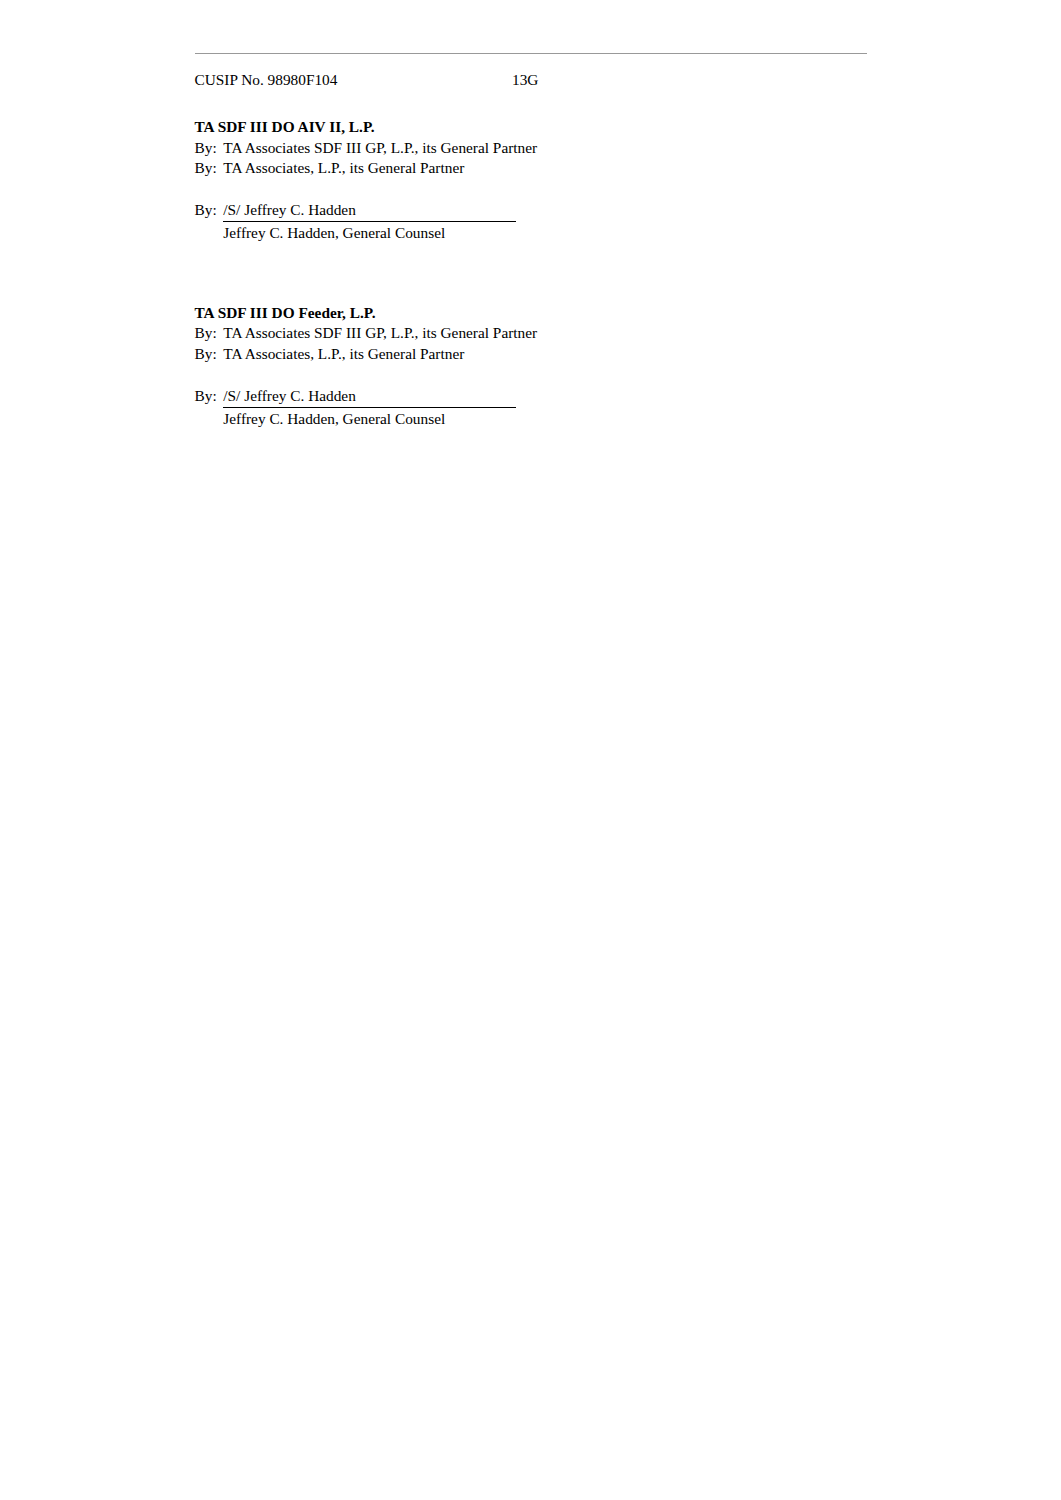CUSIP No. 98980F104
13G
TA SDF III DO AIV II, L.P.
By: TA Associates SDF III GP, L.P., its General Partner
By: TA Associates, L.P., its General Partner
By:/S/ Jeffrey C. Hadden
Jeffrey C. Hadden, General Counsel
TA SDF III DO Feeder, L.P.
By: TA Associates SDF III GP, L.P., its General Partner
By: TA Associates, L.P., its General Partner
By:/S/ Jeffrey C. Hadden
Jeffrey C. Hadden, General Counsel